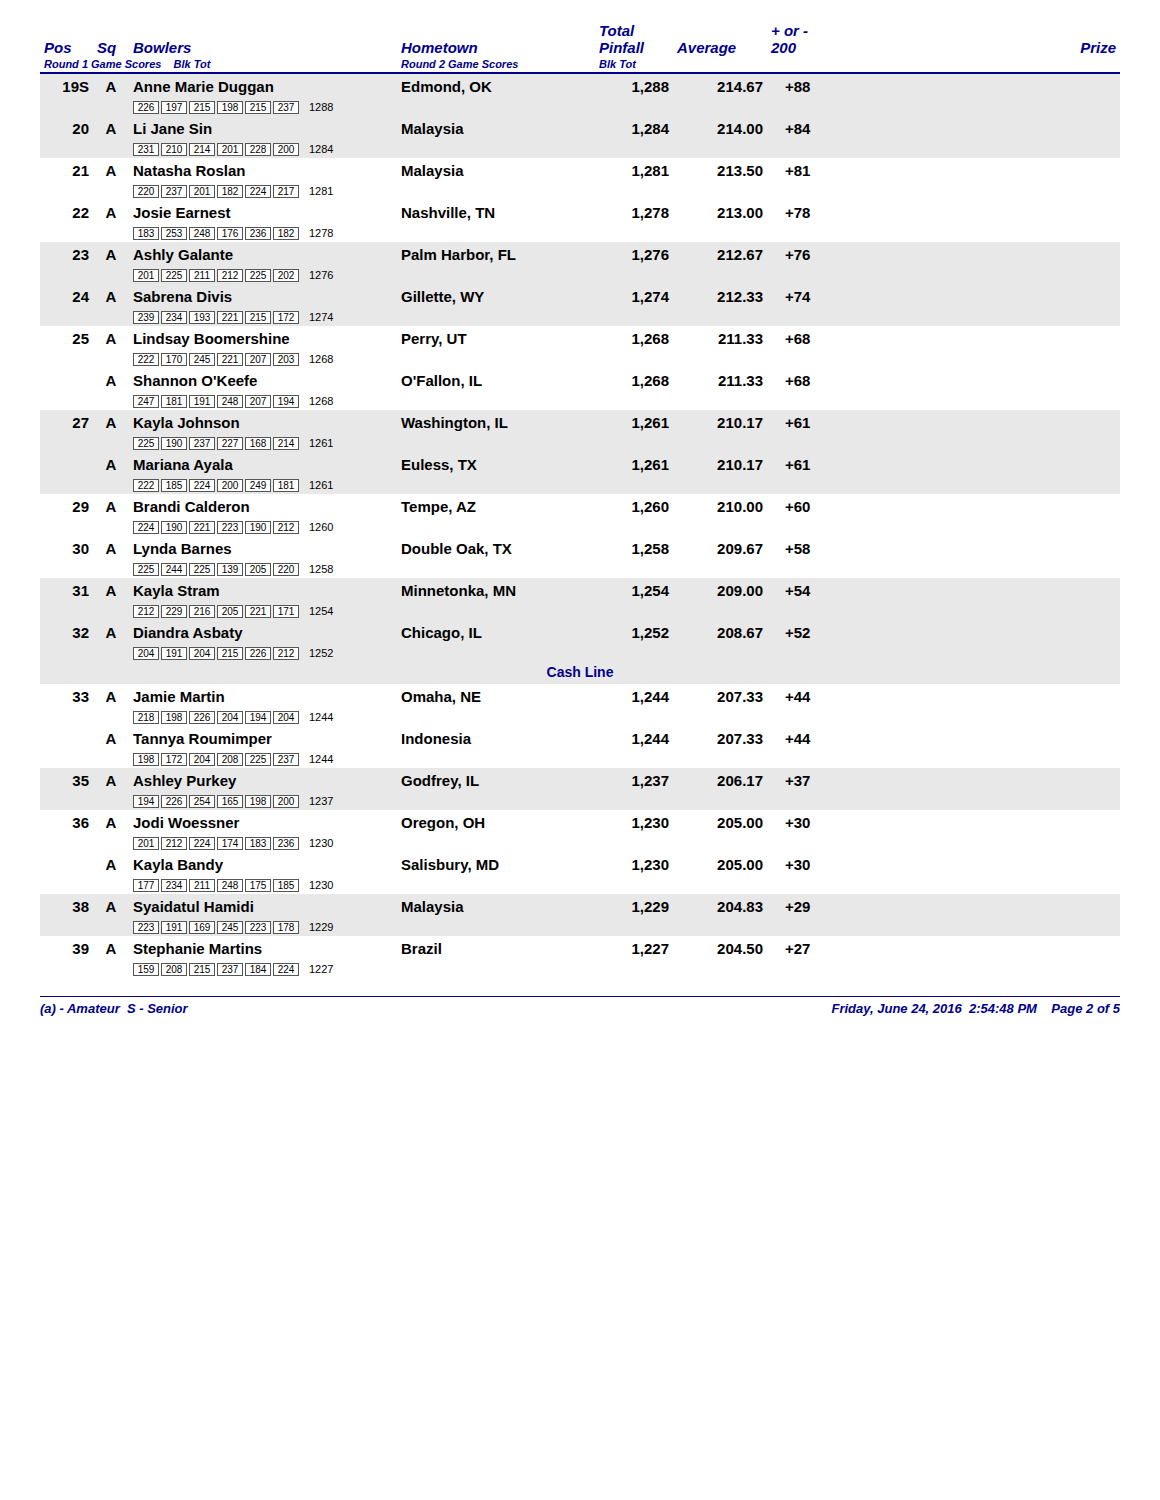| Pos | Sq | Bowlers | Hometown | Total Pinfall | Average | + or - 200 | Prize |
| --- | --- | --- | --- | --- | --- | --- | --- |
| Round 1 Game Scores Blk Tot | Round 2 Game Scores | Blk Tot | | | |
| 19S | A | Anne Marie Duggan 226 197 215 198 215 237 1288 | Edmond, OK | 1,288 | 214.67 | +88 | |
| 20 | A | Li Jane Sin 231 210 214 201 228 200 1284 | Malaysia | 1,284 | 214.00 | +84 | |
| 21 | A | Natasha Roslan 220 237 201 182 224 217 1281 | Malaysia | 1,281 | 213.50 | +81 | |
| 22 | A | Josie Earnest 183 253 248 176 236 182 1278 | Nashville, TN | 1,278 | 213.00 | +78 | |
| 23 | A | Ashly Galante 201 225 211 212 225 202 1276 | Palm Harbor, FL | 1,276 | 212.67 | +76 | |
| 24 | A | Sabrena Divis 239 234 193 221 215 172 1274 | Gillette, WY | 1,274 | 212.33 | +74 | |
| 25 | A | Lindsay Boomershine 222 170 245 221 207 203 1268 | Perry, UT | 1,268 | 211.33 | +68 | |
| | A | Shannon O'Keefe 247 181 191 248 207 194 1268 | O'Fallon, IL | 1,268 | 211.33 | +68 | |
| 27 | A | Kayla Johnson 225 190 237 227 168 214 1261 | Washington, IL | 1,261 | 210.17 | +61 | |
| | A | Mariana Ayala 222 185 224 200 249 181 1261 | Euless, TX | 1,261 | 210.17 | +61 | |
| 29 | A | Brandi Calderon 224 190 221 223 190 212 1260 | Tempe, AZ | 1,260 | 210.00 | +60 | |
| 30 | A | Lynda Barnes 225 244 225 139 205 220 1258 | Double Oak, TX | 1,258 | 209.67 | +58 | |
| 31 | A | Kayla Stram 212 229 216 205 221 171 1254 | Minnetonka, MN | 1,254 | 209.00 | +54 | |
| 32 | A | Diandra Asbaty 204 191 204 215 226 212 1252 | Chicago, IL | 1,252 | 208.67 | +52 | |
| Cash Line |
| 33 | A | Jamie Martin 218 198 226 204 194 204 1244 | Omaha, NE | 1,244 | 207.33 | +44 | |
| | A | Tannya Roumimper 198 172 204 208 225 237 1244 | Indonesia | 1,244 | 207.33 | +44 | |
| 35 | A | Ashley Purkey 194 226 254 165 198 200 1237 | Godfrey, IL | 1,237 | 206.17 | +37 | |
| 36 | A | Jodi Woessner 201 212 224 174 183 236 1230 | Oregon, OH | 1,230 | 205.00 | +30 | |
| | A | Kayla Bandy 177 234 211 248 175 185 1230 | Salisbury, MD | 1,230 | 205.00 | +30 | |
| 38 | A | Syaidatul Hamidi 223 191 169 245 223 178 1229 | Malaysia | 1,229 | 204.83 | +29 | |
| 39 | A | Stephanie Martins 159 208 215 237 184 224 1227 | Brazil | 1,227 | 204.50 | +27 | |
(a) - Amateur S - Senior Friday, June 24, 2016 2:54:48 PM Page 2 of 5